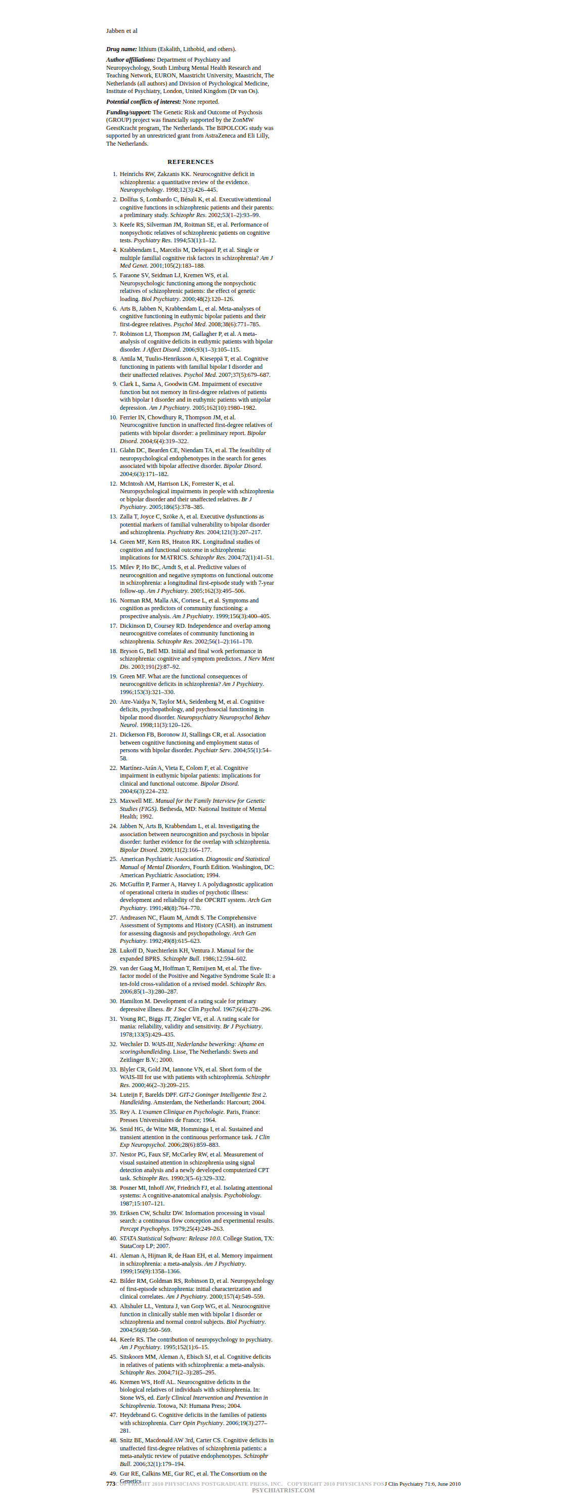Jabben et al
Drug name: lithium (Eskalith, Lithobid, and others).
Author affiliations: Department of Psychiatry and Neuropsychology, South Limburg Mental Health Research and Teaching Network, EURON, Maastricht University, Maastricht, The Netherlands (all authors) and Division of Psychological Medicine, Institute of Psychiatry, London, United Kingdom (Dr van Os).
Potential conflicts of interest: None reported.
Funding/support: The Genetic Risk and Outcome of Psychosis (GROUP) project was financially supported by the ZonMW GeestKracht program, The Netherlands. The BIPOLCOG study was supported by an unrestricted grant from AstraZeneca and Eli Lilly, The Netherlands.
REFERENCES
Heinrichs RW, Zakzanis KK. Neurocognitive deficit in schizophrenia: a quantitative review of the evidence. Neuropsychology. 1998;12(3):426–445.
Dollfus S, Lombardo C, Bénali K, et al. Executive/attentional cognitive functions in schizophrenic patients and their parents: a preliminary study. Schizophr Res. 2002;53(1–2):93–99.
Keefe RS, Silverman JM, Roitman SE, et al. Performance of nonpsychotic relatives of schizophrenic patients on cognitive tests. Psychiatry Res. 1994;53(1):1–12.
Krabbendam L, Marcelis M, Delespaul P, et al. Single or multiple familial cognitive risk factors in schizophrenia? Am J Med Genet. 2001;105(2):183–188.
Faraone SV, Seidman LJ, Kremen WS, et al. Neuropsychologic functioning among the nonpsychotic relatives of schizophrenic patients: the effect of genetic loading. Biol Psychiatry. 2000;48(2):120–126.
Arts B, Jabben N, Krabbendam L, et al. Meta-analyses of cognitive functioning in euthymic bipolar patients and their first-degree relatives. Psychol Med. 2008;38(6):771–785.
Robinson LJ, Thompson JM, Gallagher P, et al. A meta-analysis of cognitive deficits in euthymic patients with bipolar disorder. J Affect Disord. 2006;93(1–3):105–115.
Antila M, Tuulio-Henriksson A, Kieseppä T, et al. Cognitive functioning in patients with familial bipolar I disorder and their unaffected relatives. Psychol Med. 2007;37(5):679–687.
Clark L, Sarna A, Goodwin GM. Impairment of executive function but not memory in first-degree relatives of patients with bipolar I disorder and in euthymic patients with unipolar depression. Am J Psychiatry. 2005;162(10):1980–1982.
Ferrier IN, Chowdhury R, Thompson JM, et al. Neurocognitive function in unaffected first-degree relatives of patients with bipolar disorder: a preliminary report. Bipolar Disord. 2004;6(4):319–322.
Glahn DC, Bearden CE, Niendam TA, et al. The feasibility of neuropsychological endophenotypes in the search for genes associated with bipolar affective disorder. Bipolar Disord. 2004;6(3):171–182.
McIntosh AM, Harrison LK, Forrester K, et al. Neuropsychological impairments in people with schizophrenia or bipolar disorder and their unaffected relatives. Br J Psychiatry. 2005;186(5):378–385.
Zalla T, Joyce C, Szöke A, et al. Executive dysfunctions as potential markers of familial vulnerability to bipolar disorder and schizophrenia. Psychiatry Res. 2004;121(3):207–217.
Green MF, Kern RS, Heaton RK. Longitudinal studies of cognition and functional outcome in schizophrenia: implications for MATRICS. Schizophr Res. 2004;72(1):41–51.
Milev P, Ho BC, Arndt S, et al. Predictive values of neurocognition and negative symptoms on functional outcome in schizophrenia: a longitudinal first-episode study with 7-year follow-up. Am J Psychiatry. 2005;162(3):495–506.
Norman RM, Malla AK, Cortese L, et al. Symptoms and cognition as predictors of community functioning: a prospective analysis. Am J Psychiatry. 1999;156(3):400–405.
Dickinson D, Coursey RD. Independence and overlap among neurocognitive correlates of community functioning in schizophrenia. Schizophr Res. 2002;56(1–2):161–170.
Bryson G, Bell MD. Initial and final work performance in schizophrenia: cognitive and symptom predictors. J Nerv Ment Dis. 2003;191(2):87–92.
Green MF. What are the functional consequences of neurocognitive deficits in schizophrenia? Am J Psychiatry. 1996;153(3):321–330.
Atre-Vaidya N, Taylor MA, Seidenberg M, et al. Cognitive deficits, psychopathology, and psychosocial functioning in bipolar mood disorder. Neuropsychiatry Neuropsychol Behav Neurol. 1998;11(3):120–126.
Dickerson FB, Boronow JJ, Stallings CR, et al. Association between cognitive functioning and employment status of persons with bipolar disorder. Psychiatr Serv. 2004;55(1):54–58.
Martínez-Arán A, Vieta E, Colom F, et al. Cognitive impairment in euthymic bipolar patients: implications for clinical and functional outcome. Bipolar Disord. 2004;6(3):224–232.
Maxwell ME. Manual for the Family Interview for Genetic Studies (FIGS). Bethesda, MD: National Institute of Mental Health; 1992.
Jabben N, Arts B, Krabbendam L, et al. Investigating the association between neurocognition and psychosis in bipolar disorder: further evidence for the overlap with schizophrenia. Bipolar Disord. 2009;11(2):166–177.
American Psychiatric Association. Diagnostic and Statistical Manual of Mental Disorders, Fourth Edition. Washington, DC: American Psychiatric Association; 1994.
McGuffin P, Farmer A, Harvey I. A polydiagnostic application of operational criteria in studies of psychotic illness: development and reliability of the OPCRIT system. Arch Gen Psychiatry. 1991;48(8):764–770.
Andreasen NC, Flaum M, Arndt S. The Comprehensive Assessment of Symptoms and History (CASH). an instrument for assessing diagnosis and psychopathology. Arch Gen Psychiatry. 1992;49(8):615–623.
Lukoff D, Nuechterlein KH, Ventura J. Manual for the expanded BPRS. Schizophr Bull. 1986;12:594–602.
van der Gaag M, Hoffman T, Remijsen M, et al. The five-factor model of the Positive and Negative Syndrome Scale II: a ten-fold cross-validation of a revised model. Schizophr Res. 2006;85(1–3):280–287.
Hamilton M. Development of a rating scale for primary depressive illness. Br J Soc Clin Psychol. 1967;6(4):278–296.
Young RC, Biggs JT, Ziegler VE, et al. A rating scale for mania: reliability, validity and sensitivity. Br J Psychiatry. 1978;133(5):429–435.
Wechsler D. WAIS-III, Nederlandse bewerking: Afname en scoringshandleiding. Lisse, The Netherlands: Swets and Zeitlinger B.V.; 2000.
Blyler CR, Gold JM, Iannone VN, et al. Short form of the WAIS-III for use with patients with schizophrenia. Schizophr Res. 2000;46(2–3):209–215.
Luteijn F, Barelds DPF. GIT-2 Goninger Intelligentie Test 2. Handleiding. Amsterdam, the Netherlands: Harcourt; 2004.
Rey A. L'examen Clinique en Psychologie. Paris, France: Presses Universitaires de France; 1964.
Smid HG, de Witte MR, Homminga I, et al. Sustained and transient attention in the continuous performance task. J Clin Exp Neuropsychol. 2006;28(6):859–883.
Nestor PG, Faux SF, McCarley RW, et al. Measurement of visual sustained attention in schizophrenia using signal detection analysis and a newly developed computerized CPT task. Schizophr Res. 1990;3(5–6):329–332.
Posner MI, Inhoff AW, Friedrich FJ, et al. Isolating attentional systems: A cognitive-anatomical analysis. Psychobiology. 1987;15:107–121.
Eriksen CW, Schultz DW. Information processing in visual search: a continuous flow conception and experimental results. Percept Psychophys. 1979;25(4):249–263.
STATA Statistical Software: Release 10.0. College Station, TX: StataCorp LP; 2007.
Aleman A, Hijman R, de Haan EH, et al. Memory impairment in schizophrenia: a meta-analysis. Am J Psychiatry. 1999;156(9):1358–1366.
Bilder RM, Goldman RS, Robinson D, et al. Neuropsychology of first-episode schizophrenia: initial characterization and clinical correlates. Am J Psychiatry. 2000;157(4):549–559.
Altshuler LL, Ventura J, van Gorp WG, et al. Neurocognitive function in clinically stable men with bipolar I disorder or schizophrenia and normal control subjects. Biol Psychiatry. 2004;56(8):560–569.
Keefe RS. The contribution of neuropsychology to psychiatry. Am J Psychiatry. 1995;152(1):6–15.
Sitskoorn MM, Aleman A, Ebisch SJ, et al. Cognitive deficits in relatives of patients with schizophrenia: a meta-analysis. Schizophr Res. 2004;71(2–3):285–295.
Kremen WS, Hoff AL. Neurocognitive deficits in the biological relatives of individuals with schizophrenia. In: Stone WS, ed. Early Clinical Intervention and Prevention in Schizophrenia. Totowa, NJ: Humana Press; 2004.
Heydebrand G. Cognitive deficits in the families of patients with schizophrenia. Curr Opin Psychiatry. 2006;19(3):277–281.
Snitz BE, Macdonald AW 3rd, Carter CS. Cognitive deficits in unaffected first-degree relatives of schizophrenia patients: a meta-analytic review of putative endophenotypes. Schizophr Bull. 2006;32(1):179–194.
Gur RE, Calkins ME, Gur RC, et al. The Consortium on the Genetics
773 COPYRIGHT 2010 PHYSICIANS POSTGRADUATE PRESS, INC. COPYRIGHT 2010 PHYSICIANS POSTGRADUATE PRESS, INC. J Clin Psychiatry 71:6, June 2010
PSYCHIATRIST.COM